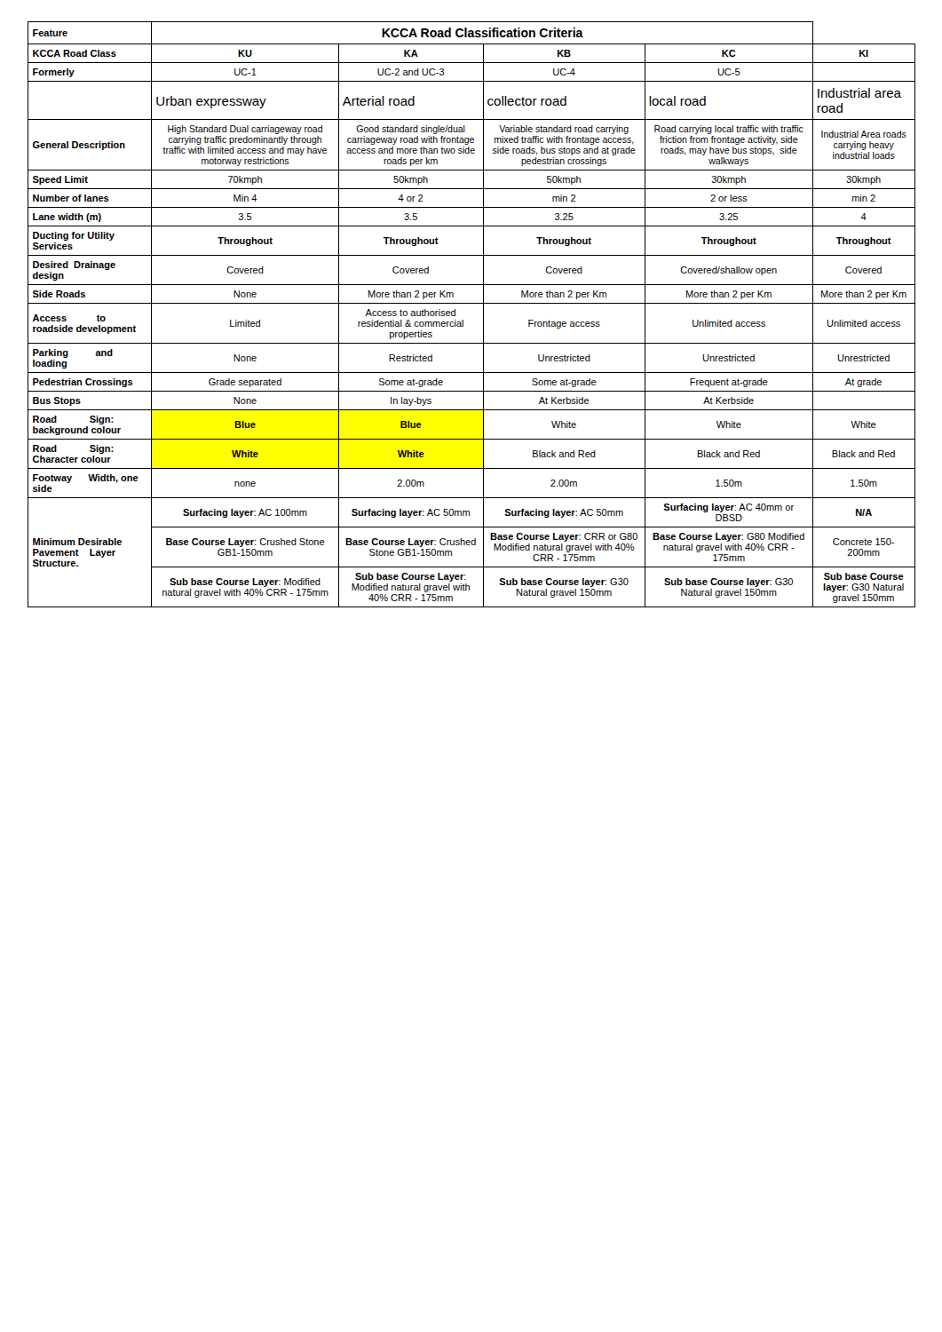| Feature | KCCA Road Classification Criteria | |
| KCCA Road Class | KU | KA | KB | KC | KI |
| Formerly | UC-1 | UC-2 and UC-3 | UC-4 | UC-5 | |
| | Urban expressway | Arterial road | collector road | local road | Industrial area road |
| General Description | High Standard Dual carriageway road carrying traffic predominantly through traffic with limited access and may have motorway restrictions | Good standard single/dual carriageway road with frontage access and more than two side roads per km | Variable standard road carrying mixed traffic with frontage access, side roads, bus stops and at grade pedestrian crossings | Road carrying local traffic with traffic friction from frontage activity, side roads, may have bus stops, side walkways | Industrial Area roads carrying heavy industrial loads |
| Speed Limit | 70kmph | 50kmph | 50kmph | 30kmph | 30kmph |
| Number of lanes | Min 4 | 4 or 2 | min 2 | 2 or less | min 2 |
| Lane width (m) | 3.5 | 3.5 | 3.25 | 3.25 | 4 |
| Ducting for Utility Services | Throughout | Throughout | Throughout | Throughout | Throughout |
| Desired Drainage design | Covered | Covered | Covered | Covered/shallow open | Covered |
| Side Roads | None | More than 2 per Km | More than 2 per Km | More than 2 per Km | More than 2 per Km |
| Access to roadside development | Limited | Access to authorised residential & commercial properties | Frontage access | Unlimited access | Unlimited access |
| Parking and loading | None | Restricted | Unrestricted | Unrestricted | Unrestricted |
| Pedestrian Crossings | Grade separated | Some at-grade | Some at-grade | Frequent at-grade | At grade |
| Bus Stops | None | In lay-bys | At Kerbside | At Kerbside | |
| Road Sign: background colour | Blue | Blue | White | White | White |
| Road Sign: Character colour | White | White | Black and Red | Black and Red | Black and Red |
| Footway Width, one side | none | 2.00m | 2.00m | 1.50m | 1.50m |
| Minimum Desirable Pavement Layer Structure. | Surfacing layer : AC 100mm | Surfacing layer : AC 50mm | Surfacing layer : AC 50mm | Surfacing layer : AC 40mm or DBSD | N/A |
| Base Course Layer : Crushed Stone GB1-150mm | Base Course Layer : Crushed Stone GB1-150mm | Base Course Layer : CRR or G80 Modified natural gravel with 40% CRR - 175mm | Base Course Layer : G80 Modified natural gravel with 40% CRR - 175mm | Concrete 150-200mm |
| Sub base Course Layer : Modified natural gravel with 40% CRR - 175mm | Sub base Course Layer : Modified natural gravel with 40% CRR - 175mm | Sub base Course layer : G30 Natural gravel 150mm | Sub base Course layer : G30 Natural gravel 150mm | Sub base Course layer : G30 Natural gravel 150mm |